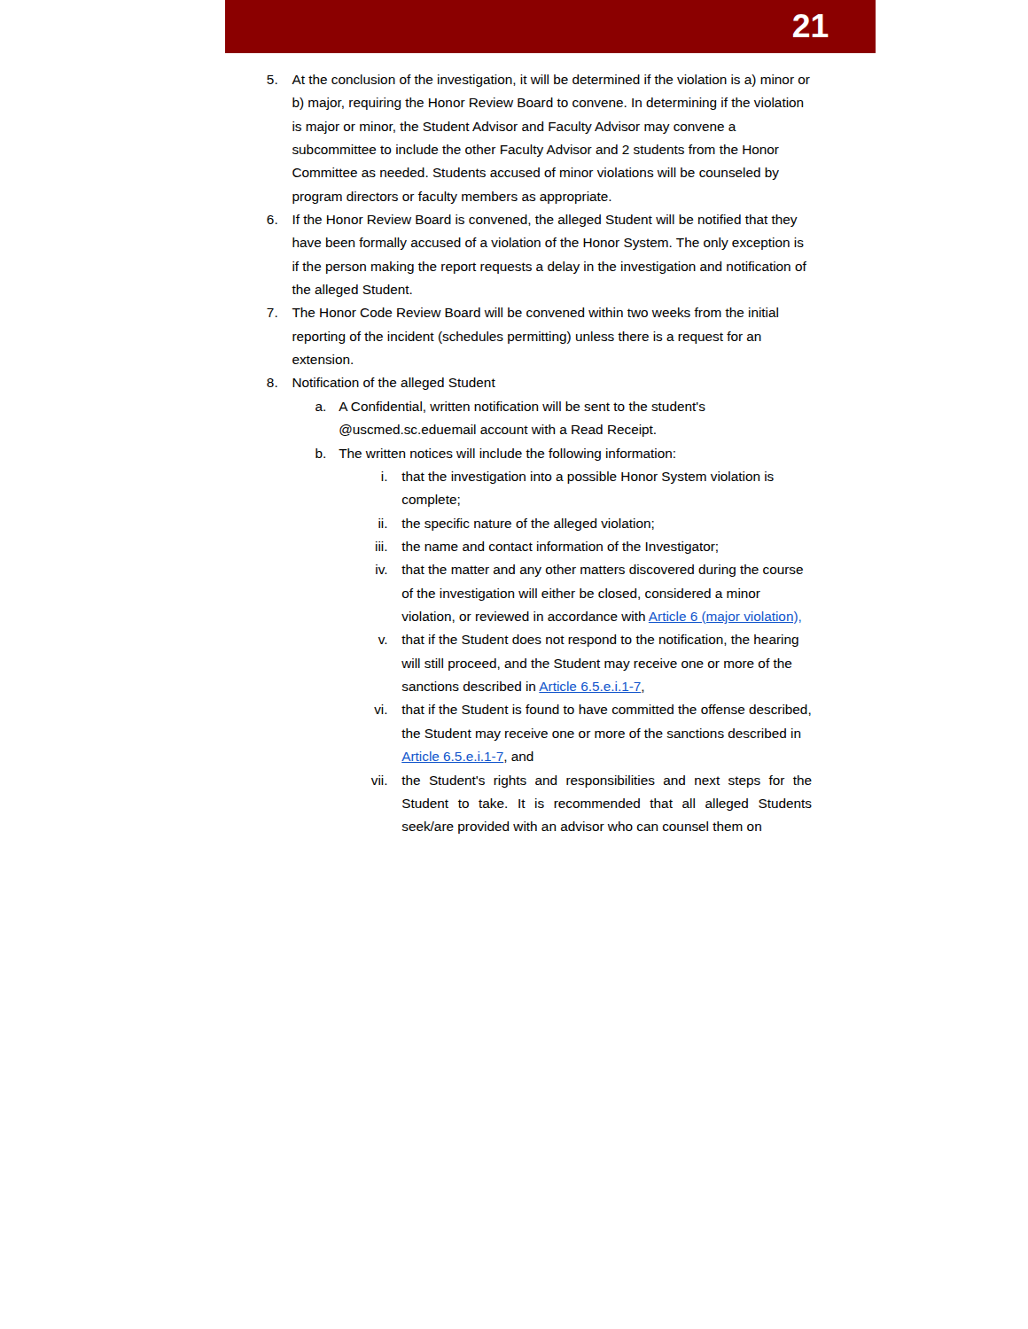21
At the conclusion of the investigation, it will be determined if the violation is a) minor or b) major, requiring the Honor Review Board to convene. In determining if the violation is major or minor, the Student Advisor and Faculty Advisor may convene a subcommittee to include the other Faculty Advisor and 2 students from the Honor Committee as needed. Students accused of minor violations will be counseled by program directors or faculty members as appropriate.
If the Honor Review Board is convened, the alleged Student will be notified that they have been formally accused of a violation of the Honor System. The only exception is if the person making the report requests a delay in the investigation and notification of the alleged Student.
The Honor Code Review Board will be convened within two weeks from the initial reporting of the incident (schedules permitting) unless there is a request for an extension.
Notification of the alleged Student
A Confidential, written notification will be sent to the student's @uscmed.sc.eduemail account with a Read Receipt.
The written notices will include the following information:
that the investigation into a possible Honor System violation is complete;
the specific nature of the alleged violation;
the name and contact information of the Investigator;
that the matter and any other matters discovered during the course of the investigation will either be closed, considered a minor violation, or reviewed in accordance with Article 6 (major violation),
that if the Student does not respond to the notification, the hearing will still proceed, and the Student may receive one or more of the sanctions described in Article 6.5.e.i.1-7,
that if the Student is found to have committed the offense described, the Student may receive one or more of the sanctions described in Article 6.5.e.i.1-7, and
the Student's rights and responsibilities and next steps for the Student to take. It is recommended that all alleged Students seek/are provided with an advisor who can counsel them on